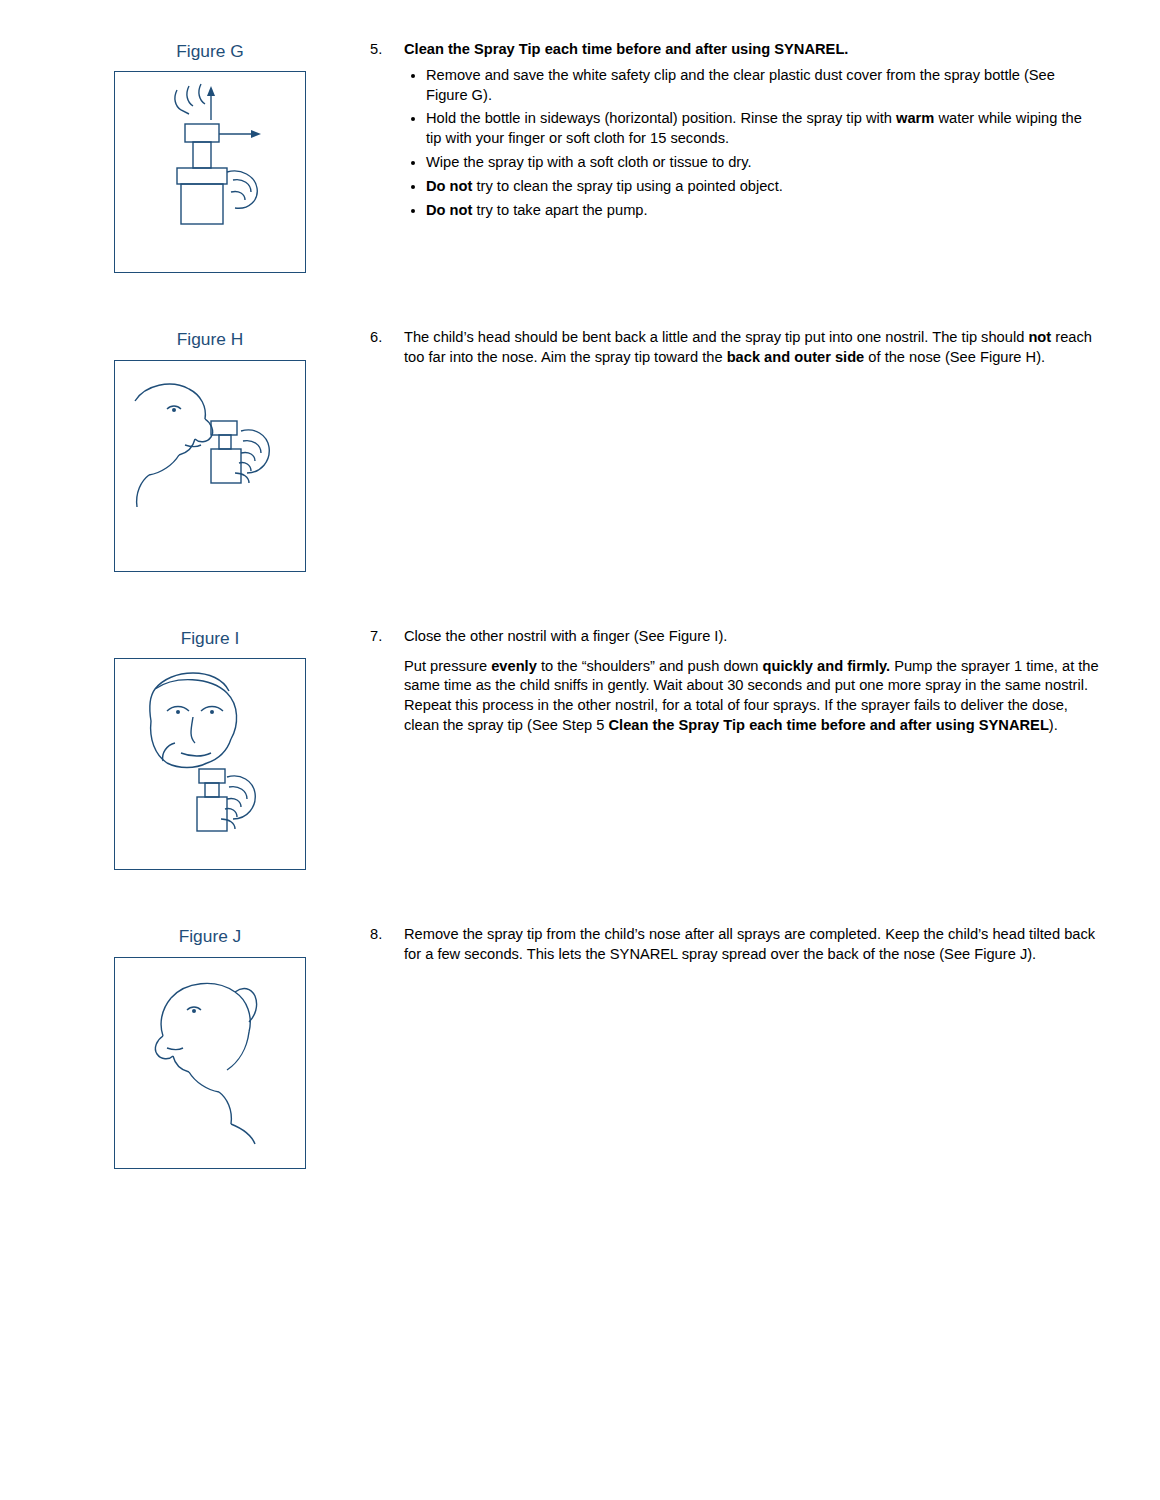Figure G
5.
Clean the Spray Tip each time before and after using SYNAREL.
Remove and save the white safety clip and the clear plastic dust cover from the spray bottle (See Figure G).
Hold the bottle in sideways (horizontal) position. Rinse the spray tip with warm water while wiping the tip with your finger or soft cloth for 15 seconds.
Wipe the spray tip with a soft cloth or tissue to dry.
Do not try to clean the spray tip using a pointed object.
Do not try to take apart the pump.
Figure H
6.
The child’s head should be bent back a little and the spray tip put into one nostril. The tip should not reach too far into the nose. Aim the spray tip toward the back and outer side of the nose (See Figure H).
Figure I
7.
Close the other nostril with a finger (See Figure I).
Put pressure evenly to the “shoulders” and push down quickly and firmly. Pump the sprayer 1 time, at the same time as the child sniffs in gently. Wait about 30 seconds and put one more spray in the same nostril. Repeat this process in the other nostril, for a total of four sprays. If the sprayer fails to deliver the dose, clean the spray tip (See Step 5 Clean the Spray Tip each time before and after using SYNAREL).
Figure J
8.
Remove the spray tip from the child’s nose after all sprays are completed. Keep the child’s head tilted back for a few seconds. This lets the SYNAREL spray spread over the back of the nose (See Figure J).